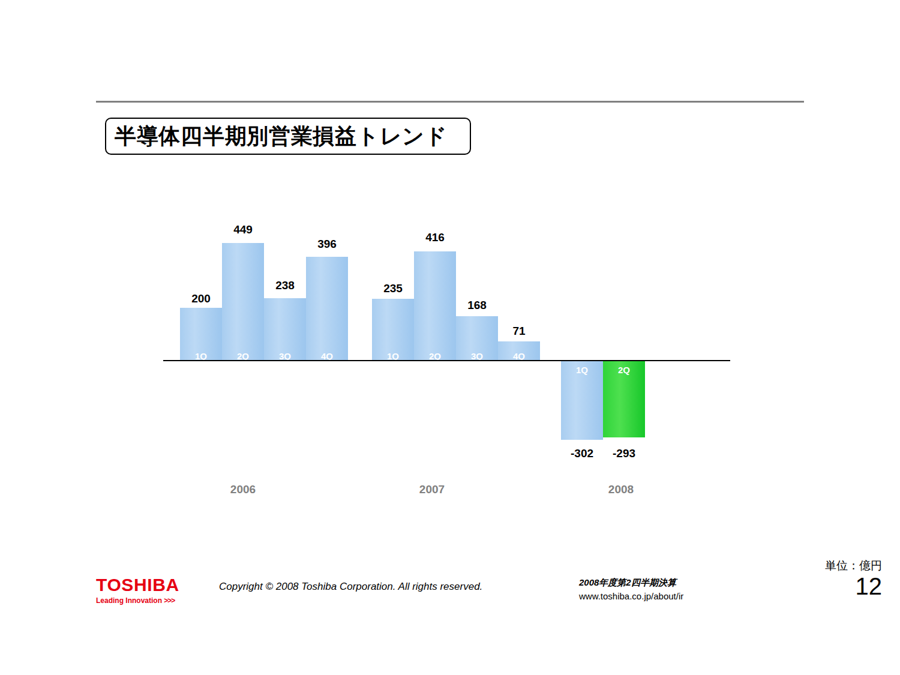半導体四半期別営業損益トレンド
1Q
200
2Q
449
3Q
238
4Q
396
2006
1Q
235
2Q
416
3Q
168
4Q
71
2007
1Q
-302
2Q
-293
2008
単位：億円
TOSHIBA
Leading Innovation >>>
Copyright © 2008 Toshiba Corporation. All rights reserved.
2008年度第2四半期決算
www.toshiba.co.jp/about/ir
12